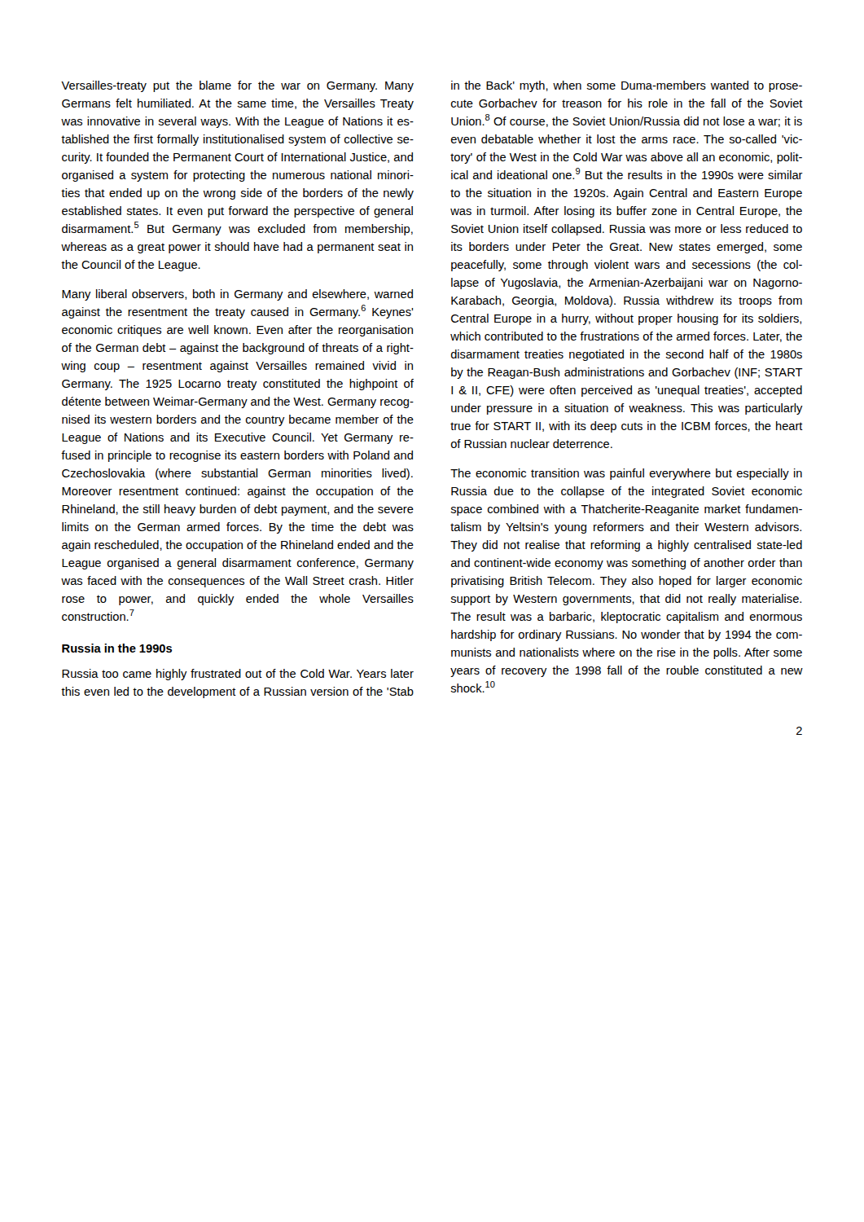Versailles-treaty put the blame for the war on Germany. Many Germans felt humiliated. At the same time, the Versailles Treaty was innovative in several ways. With the League of Nations it established the first formally institutionalised system of collective security. It founded the Permanent Court of International Justice, and organised a system for protecting the numerous national minorities that ended up on the wrong side of the borders of the newly established states. It even put forward the perspective of general disarmament.5 But Germany was excluded from membership, whereas as a great power it should have had a permanent seat in the Council of the League.
Many liberal observers, both in Germany and elsewhere, warned against the resentment the treaty caused in Germany.6 Keynes' economic critiques are well known. Even after the reorganisation of the German debt – against the background of threats of a right-wing coup – resentment against Versailles remained vivid in Germany. The 1925 Locarno treaty constituted the highpoint of détente between Weimar-Germany and the West. Germany recognised its western borders and the country became member of the League of Nations and its Executive Council. Yet Germany refused in principle to recognise its eastern borders with Poland and Czechoslovakia (where substantial German minorities lived). Moreover resentment continued: against the occupation of the Rhineland, the still heavy burden of debt payment, and the severe limits on the German armed forces. By the time the debt was again rescheduled, the occupation of the Rhineland ended and the League organised a general disarmament conference, Germany was faced with the consequences of the Wall Street crash. Hitler rose to power, and quickly ended the whole Versailles construction.7
Russia in the 1990s
Russia too came highly frustrated out of the Cold War. Years later this even led to the development of a Russian version of the 'Stab in the Back' myth, when some Duma-members wanted to prosecute Gorbachev for treason for his role in the fall of the Soviet Union.8 Of course, the Soviet Union/Russia did not lose a war; it is even debatable whether it lost the arms race. The so-called 'victory' of the West in the Cold War was above all an economic, political and ideational one.9 But the results in the 1990s were similar to the situation in the 1920s. Again Central and Eastern Europe was in turmoil. After losing its buffer zone in Central Europe, the Soviet Union itself collapsed. Russia was more or less reduced to its borders under Peter the Great. New states emerged, some peacefully, some through violent wars and secessions (the collapse of Yugoslavia, the Armenian-Azerbaijani war on Nagorno-Karabach, Georgia, Moldova). Russia withdrew its troops from Central Europe in a hurry, without proper housing for its soldiers, which contributed to the frustrations of the armed forces. Later, the disarmament treaties negotiated in the second half of the 1980s by the Reagan-Bush administrations and Gorbachev (INF; START I & II, CFE) were often perceived as 'unequal treaties', accepted under pressure in a situation of weakness. This was particularly true for START II, with its deep cuts in the ICBM forces, the heart of Russian nuclear deterrence.
The economic transition was painful everywhere but especially in Russia due to the collapse of the integrated Soviet economic space combined with a Thatcherite-Reaganite market fundamentalism by Yeltsin's young reformers and their Western advisors. They did not realise that reforming a highly centralised state-led and continent-wide economy was something of another order than privatising British Telecom. They also hoped for larger economic support by Western governments, that did not really materialise. The result was a barbaric, kleptocratic capitalism and enormous hardship for ordinary Russians. No wonder that by 1994 the communists and nationalists where on the rise in the polls. After some years of recovery the 1998 fall of the rouble constituted a new shock.10
2